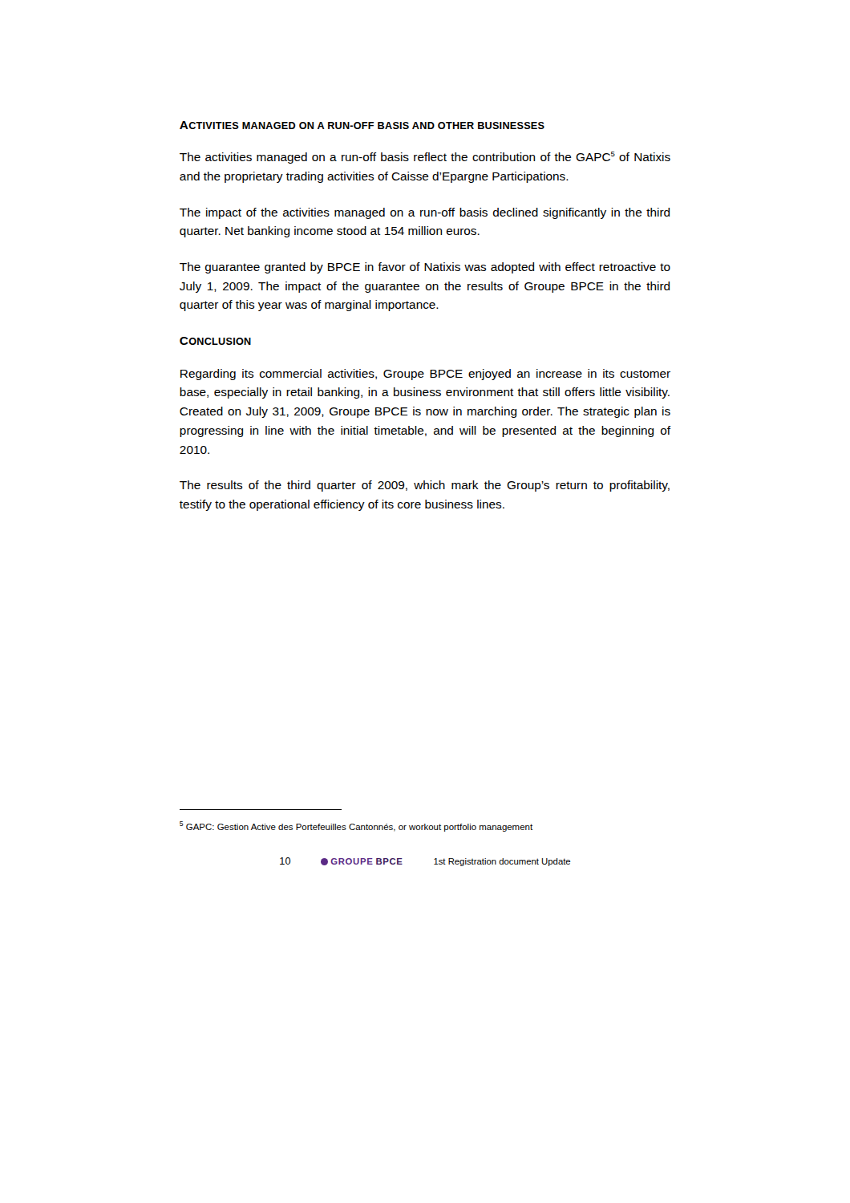ACTIVITIES MANAGED ON A RUN-OFF BASIS AND OTHER BUSINESSES
The activities managed on a run-off basis reflect the contribution of the GAPC5 of Natixis and the proprietary trading activities of Caisse d’Epargne Participations.
The impact of the activities managed on a run-off basis declined significantly in the third quarter. Net banking income stood at 154 million euros.
The guarantee granted by BPCE in favor of Natixis was adopted with effect retroactive to July 1, 2009. The impact of the guarantee on the results of Groupe BPCE in the third quarter of this year was of marginal importance.
CONCLUSION
Regarding its commercial activities, Groupe BPCE enjoyed an increase in its customer base, especially in retail banking, in a business environment that still offers little visibility. Created on July 31, 2009, Groupe BPCE is now in marching order. The strategic plan is progressing in line with the initial timetable, and will be presented at the beginning of 2010.
The results of the third quarter of 2009, which mark the Group’s return to profitability, testify to the operational efficiency of its core business lines.
5 GAPC: Gestion Active des Portefeuilles Cantonnés, or workout portfolio management
10 GROUPE BPCE 1st Registration document Update